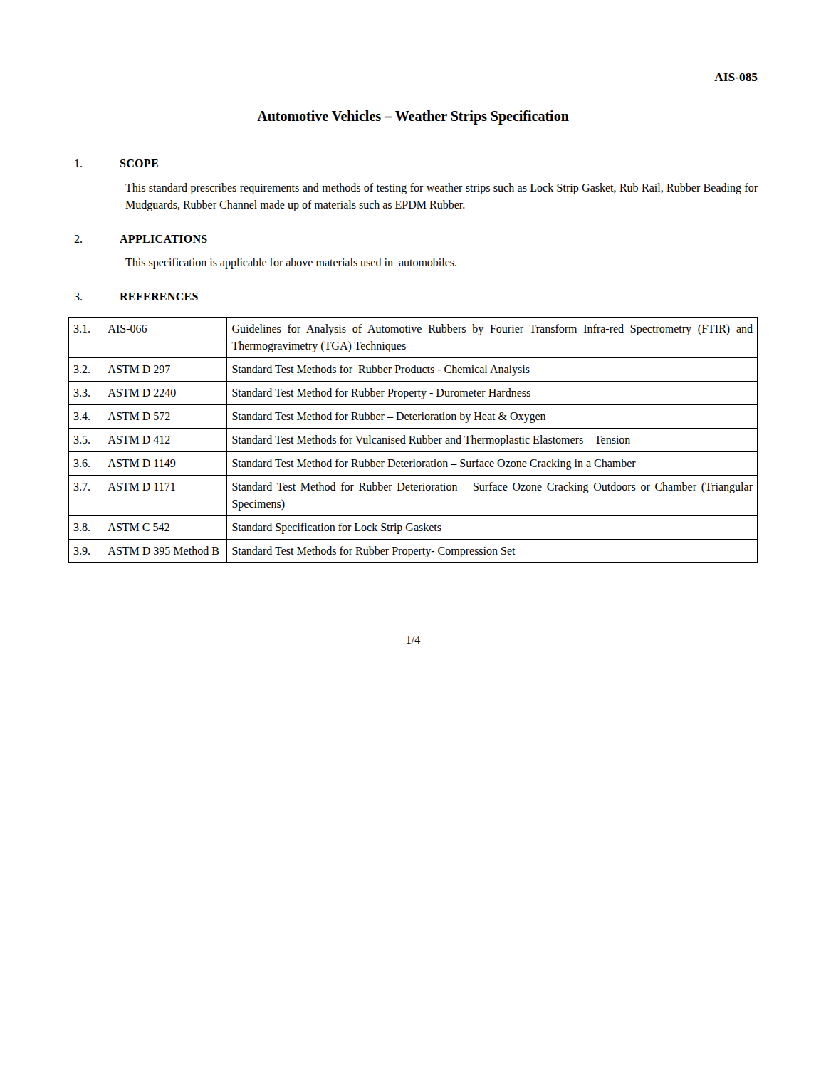AIS-085
Automotive Vehicles – Weather Strips Specification
1. SCOPE
This standard prescribes requirements and methods of testing for weather strips such as Lock Strip Gasket, Rub Rail, Rubber Beading for Mudguards, Rubber Channel made up of materials such as EPDM Rubber.
2. APPLICATIONS
This specification is applicable for above materials used in automobiles.
3. REFERENCES
| 3.1. | AIS-066 | Guidelines for Analysis of Automotive Rubbers by Fourier Transform Infra-red Spectrometry (FTIR) and Thermogravimetry (TGA) Techniques |
| 3.2. | ASTM D 297 | Standard Test Methods for Rubber Products - Chemical Analysis |
| 3.3. | ASTM D 2240 | Standard Test Method for Rubber Property - Durometer Hardness |
| 3.4. | ASTM D 572 | Standard Test Method for Rubber – Deterioration by Heat & Oxygen |
| 3.5. | ASTM D 412 | Standard Test Methods for Vulcanised Rubber and Thermoplastic Elastomers – Tension |
| 3.6. | ASTM D 1149 | Standard Test Method for Rubber Deterioration – Surface Ozone Cracking in a Chamber |
| 3.7. | ASTM D 1171 | Standard Test Method for Rubber Deterioration – Surface Ozone Cracking Outdoors or Chamber (Triangular Specimens) |
| 3.8. | ASTM C 542 | Standard Specification for Lock Strip Gaskets |
| 3.9. | ASTM D 395 Method B | Standard Test Methods for Rubber Property- Compression Set |
1/4